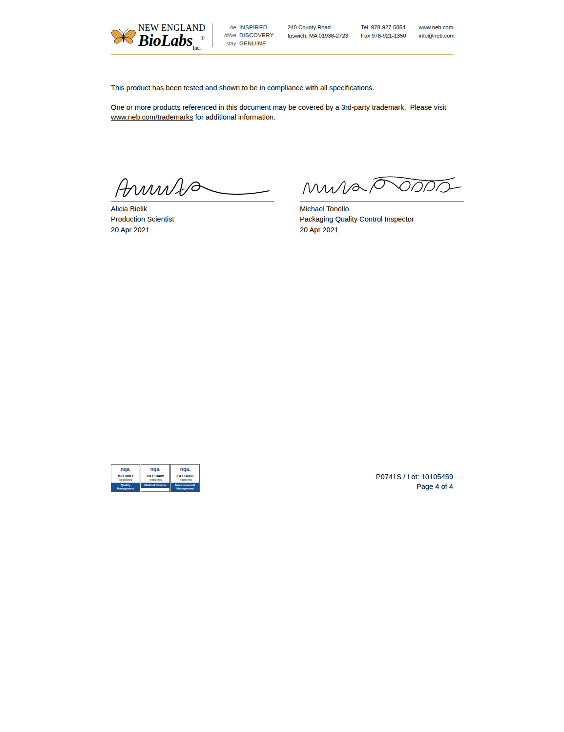NEW ENGLAND
BioLabsInc.®
be INSPIRED
drive DISCOVERY
stay GENUINE
240 County Road
Ipswich, MA 01938-2723
Tel 978-927-5054
Fax 978-921-1350
www.neb.com
info@neb.com
This product has been tested and shown to be in compliance with all specifications.
One or more products referenced in this document may be covered by a 3rd-party trademark. Please visit www.neb.com/trademarks for additional information.
Alicia Bielik
Production Scientist
20 Apr 2021
Michael Tonello
Packaging Quality Control Inspector
20 Apr 2021
nqa.
ISO 9001
Registered
Quality
Management
nqa.
ISO 13485
Registered
Medical Devices
nqa.
ISO 14001
Registered
Environmental
Management
P0741S / Lot: 10105459
Page 4 of 4